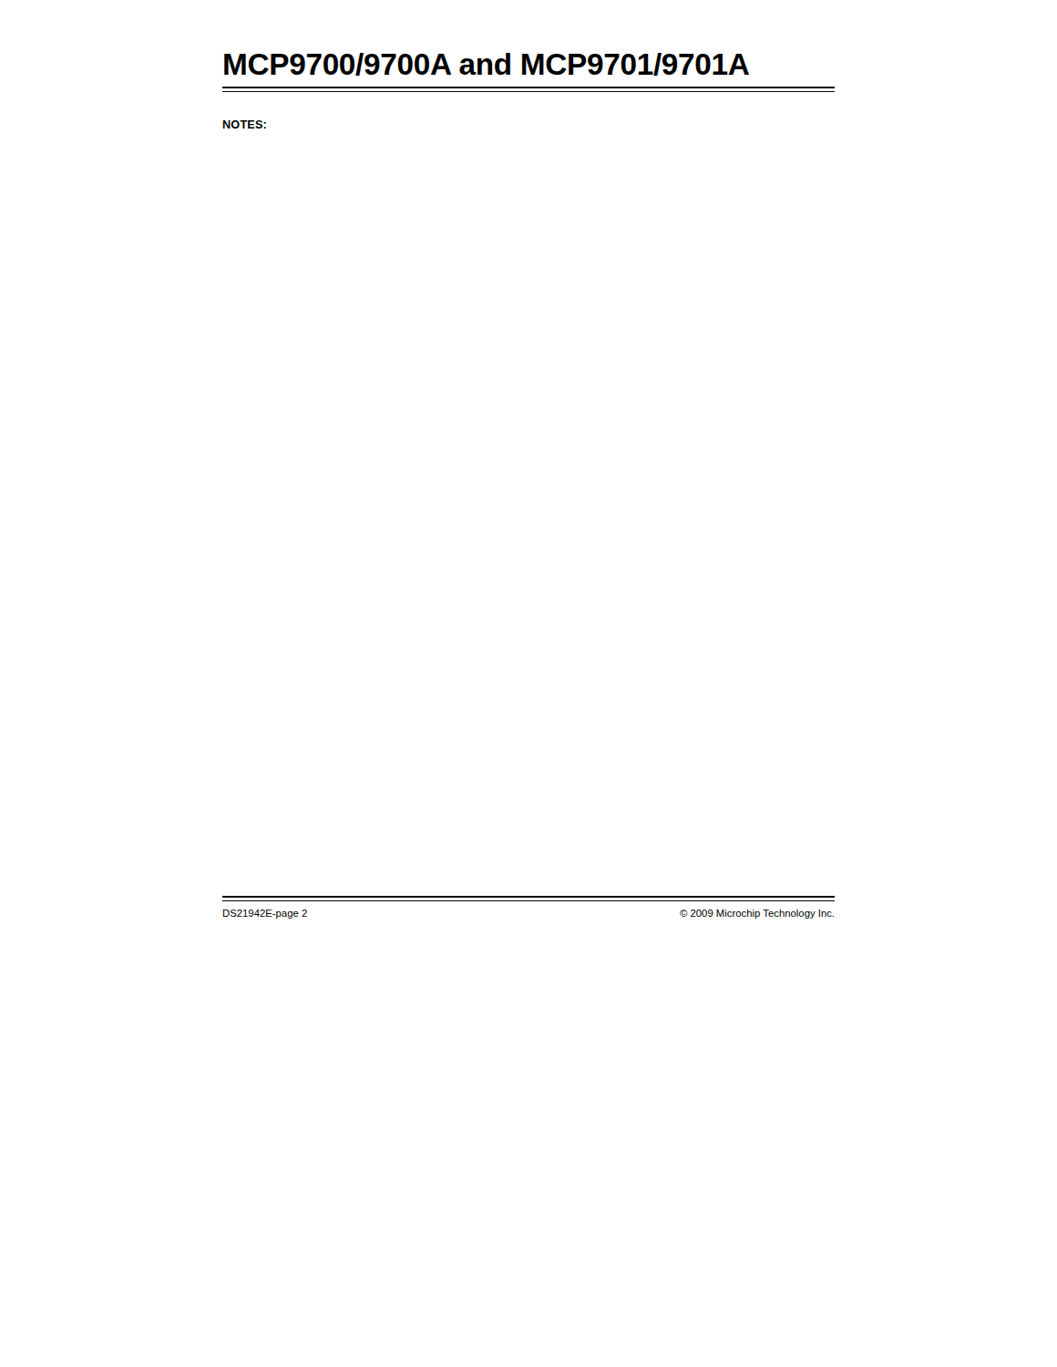MCP9700/9700A and MCP9701/9701A
NOTES:
DS21942E-page 2
© 2009 Microchip Technology Inc.